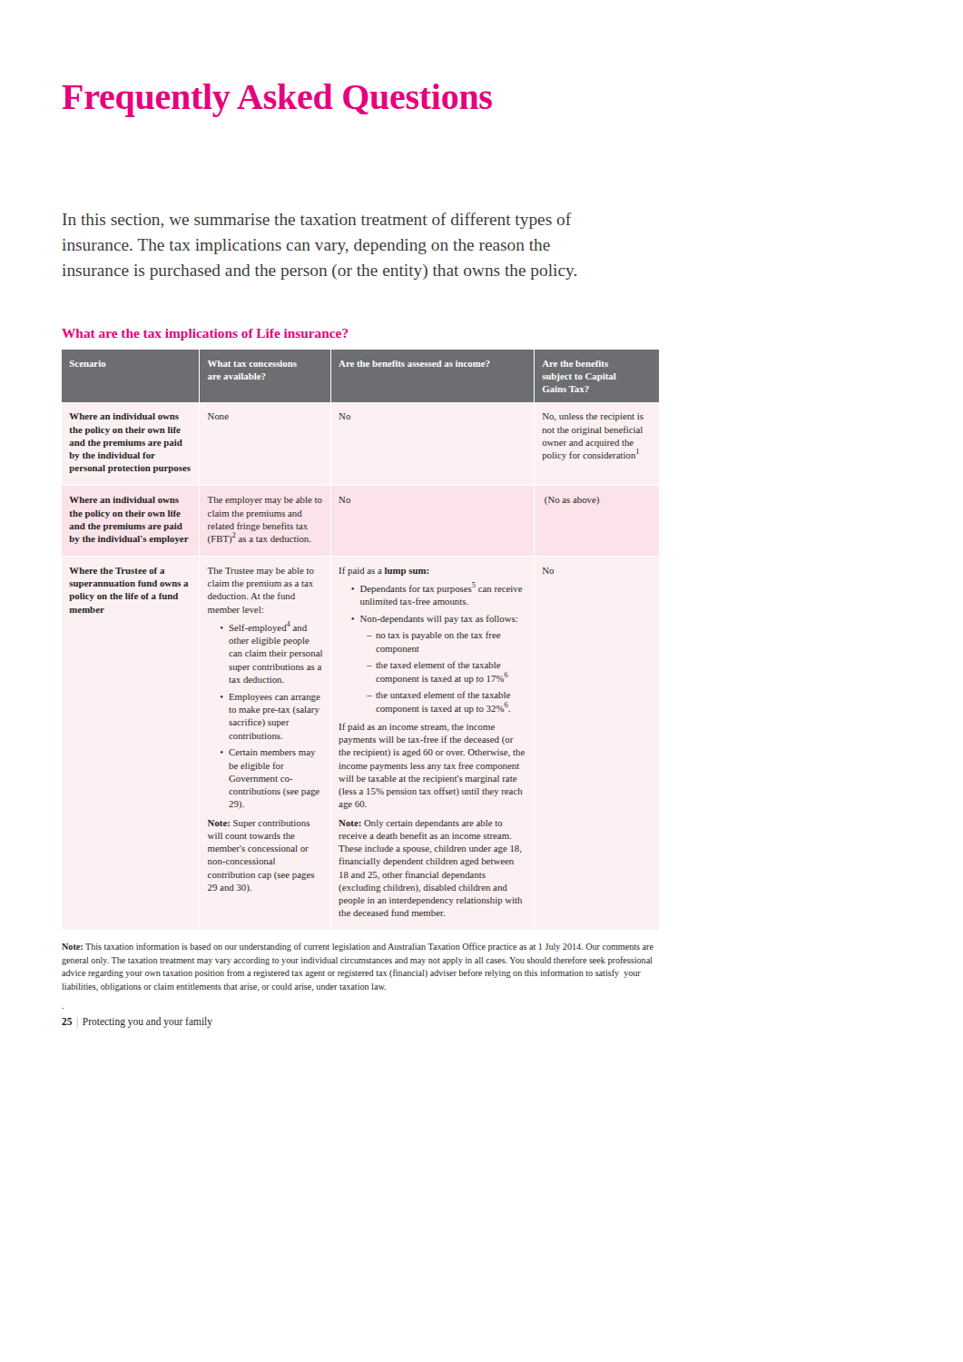Frequently Asked Questions
In this section, we summarise the taxation treatment of different types of insurance. The tax implications can vary, depending on the reason the insurance is purchased and the person (or the entity) that owns the policy.
What are the tax implications of Life insurance?
| Scenario | What tax concessions are available? | Are the benefits assessed as income? | Are the benefits subject to Capital Gains Tax? |
| --- | --- | --- | --- |
| Where an individual owns the policy on their own life and the premiums are paid by the individual for personal protection purposes | None | No | No, unless the recipient is not the original beneficial owner and acquired the policy for consideration 1 |
| Where an individual owns the policy on their own life and the premiums are paid by the individual's employer | The employer may be able to claim the premiums and related fringe benefits tax (FBT) 2 as a tax deduction. | No | (No as above) |
| Where the Trustee of a superannuation fund owns a policy on the life of a fund member | The Trustee may be able to claim the premium as a tax deduction. At the fund member level: Self-employed 4 and other eligible people can claim their personal super contributions as a tax deduction. Employees can arrange to make pre-tax (salary sacrifice) super contributions. Certain members may be eligible for Government co-contributions (see page 29). Note: Super contributions will count towards the member's concessional or non-concessional contribution cap (see pages 29 and 30). | If paid as a lump sum: Dependants for tax purposes 5 can receive unlimited tax-free amounts. Non-dependants will pay tax as follows: no tax is payable on the tax free component the taxed element of the taxable component is taxed at up to 17% 6 the untaxed element of the taxable component is taxed at up to 32% 6 . If paid as an income stream, the income payments will be tax-free if the deceased (or the recipient) is aged 60 or over. Otherwise, the income payments less any tax free component will be taxable at the recipient's marginal rate (less a 15% pension tax offset) until they reach age 60. Note: Only certain dependants are able to receive a death benefit as an income stream. These include a spouse, children under age 18, financially dependent children aged between 18 and 25, other financial dependants (excluding children), disabled children and people in an interdependency relationship with the deceased fund member. | No |
Note: This taxation information is based on our understanding of current legislation and Australian Taxation Office practice as at 1 July 2014. Our comments are general only. The taxation treatment may vary according to your individual circumstances and may not apply in all cases. You should therefore seek professional advice regarding your own taxation position from a registered tax agent or registered tax (financial) adviser before relying on this information to satisfy your liabilities, obligations or claim entitlements that arise, or could arise, under taxation law.
.
25|Protecting you and your family